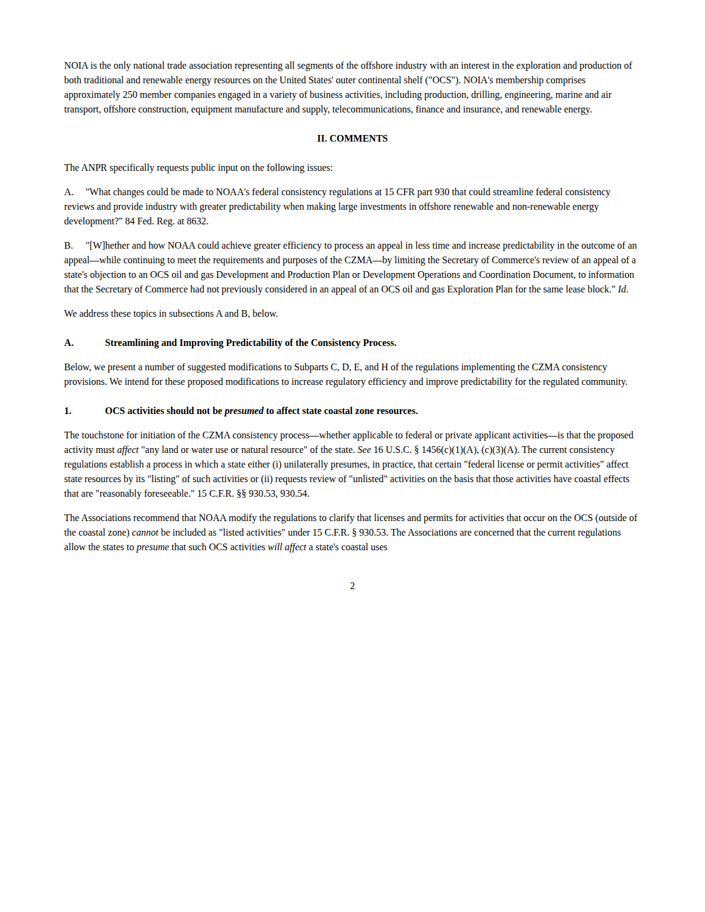NOIA is the only national trade association representing all segments of the offshore industry with an interest in the exploration and production of both traditional and renewable energy resources on the United States' outer continental shelf ("OCS"). NOIA's membership comprises approximately 250 member companies engaged in a variety of business activities, including production, drilling, engineering, marine and air transport, offshore construction, equipment manufacture and supply, telecommunications, finance and insurance, and renewable energy.
II. COMMENTS
The ANPR specifically requests public input on the following issues:
A."What changes could be made to NOAA's federal consistency regulations at 15 CFR part 930 that could streamline federal consistency reviews and provide industry with greater predictability when making large investments in offshore renewable and non-renewable energy development?" 84 Fed. Reg. at 8632.
B."[W]hether and how NOAA could achieve greater efficiency to process an appeal in less time and increase predictability in the outcome of an appeal—while continuing to meet the requirements and purposes of the CZMA—by limiting the Secretary of Commerce's review of an appeal of a state's objection to an OCS oil and gas Development and Production Plan or Development Operations and Coordination Document, to information that the Secretary of Commerce had not previously considered in an appeal of an OCS oil and gas Exploration Plan for the same lease block." Id.
We address these topics in subsections A and B, below.
A. Streamlining and Improving Predictability of the Consistency Process.
Below, we present a number of suggested modifications to Subparts C, D, E, and H of the regulations implementing the CZMA consistency provisions. We intend for these proposed modifications to increase regulatory efficiency and improve predictability for the regulated community.
1. OCS activities should not be presumed to affect state coastal zone resources.
The touchstone for initiation of the CZMA consistency process—whether applicable to federal or private applicant activities—is that the proposed activity must affect "any land or water use or natural resource" of the state. See 16 U.S.C. § 1456(c)(1)(A), (c)(3)(A). The current consistency regulations establish a process in which a state either (i) unilaterally presumes, in practice, that certain "federal license or permit activities" affect state resources by its "listing" of such activities or (ii) requests review of "unlisted" activities on the basis that those activities have coastal effects that are "reasonably foreseeable." 15 C.F.R. §§ 930.53, 930.54.
The Associations recommend that NOAA modify the regulations to clarify that licenses and permits for activities that occur on the OCS (outside of the coastal zone) cannot be included as "listed activities" under 15 C.F.R. § 930.53. The Associations are concerned that the current regulations allow the states to presume that such OCS activities will affect a state's coastal uses
2